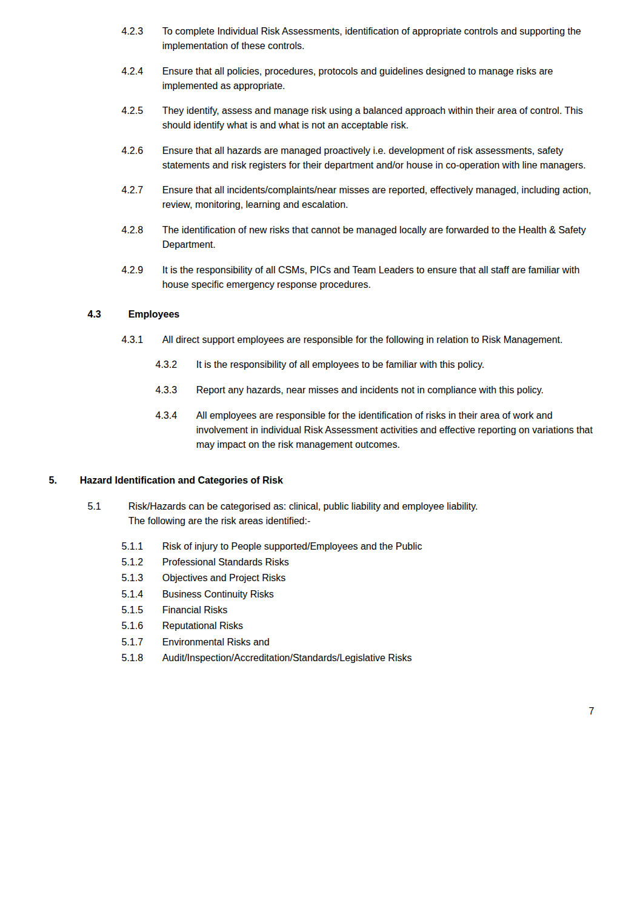4.2.3 To complete Individual Risk Assessments, identification of appropriate controls and supporting the implementation of these controls.
4.2.4 Ensure that all policies, procedures, protocols and guidelines designed to manage risks are implemented as appropriate.
4.2.5 They identify, assess and manage risk using a balanced approach within their area of control. This should identify what is and what is not an acceptable risk.
4.2.6 Ensure that all hazards are managed proactively i.e. development of risk assessments, safety statements and risk registers for their department and/or house in co-operation with line managers.
4.2.7 Ensure that all incidents/complaints/near misses are reported, effectively managed, including action, review, monitoring, learning and escalation.
4.2.8 The identification of new risks that cannot be managed locally are forwarded to the Health & Safety Department.
4.2.9 It is the responsibility of all CSMs, PICs and Team Leaders to ensure that all staff are familiar with house specific emergency response procedures.
4.3 Employees
4.3.1 All direct support employees are responsible for the following in relation to Risk Management.
4.3.2 It is the responsibility of all employees to be familiar with this policy.
4.3.3 Report any hazards, near misses and incidents not in compliance with this policy.
4.3.4 All employees are responsible for the identification of risks in their area of work and involvement in individual Risk Assessment activities and effective reporting on variations that may impact on the risk management outcomes.
5. Hazard Identification and Categories of Risk
5.1 Risk/Hazards can be categorised as: clinical, public liability and employee liability.
The following are the risk areas identified:-
5.1.1 Risk of injury to People supported/Employees and the Public
5.1.2 Professional Standards Risks
5.1.3 Objectives and Project Risks
5.1.4 Business Continuity Risks
5.1.5 Financial Risks
5.1.6 Reputational Risks
5.1.7 Environmental Risks and
5.1.8 Audit/Inspection/Accreditation/Standards/Legislative Risks
7